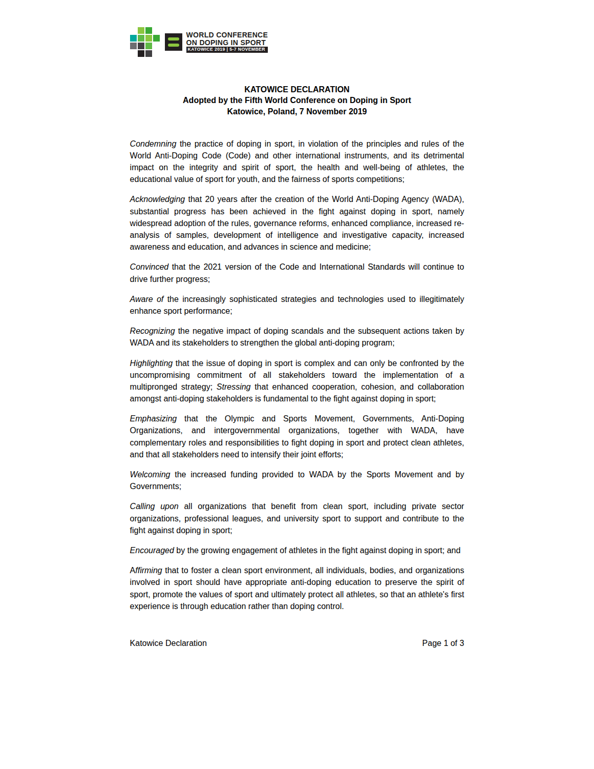WORLD CONFERENCE ON DOPING IN SPORT KATOWICE 2019 | 5-7 NOVEMBER
KATOWICE DECLARATION Adopted by the Fifth World Conference on Doping in Sport Katowice, Poland, 7 November 2019
Condemning the practice of doping in sport, in violation of the principles and rules of the World Anti-Doping Code (Code) and other international instruments, and its detrimental impact on the integrity and spirit of sport, the health and well-being of athletes, the educational value of sport for youth, and the fairness of sports competitions;
Acknowledging that 20 years after the creation of the World Anti-Doping Agency (WADA), substantial progress has been achieved in the fight against doping in sport, namely widespread adoption of the rules, governance reforms, enhanced compliance, increased re-analysis of samples, development of intelligence and investigative capacity, increased awareness and education, and advances in science and medicine;
Convinced that the 2021 version of the Code and International Standards will continue to drive further progress;
Aware of the increasingly sophisticated strategies and technologies used to illegitimately enhance sport performance;
Recognizing the negative impact of doping scandals and the subsequent actions taken by WADA and its stakeholders to strengthen the global anti-doping program;
Highlighting that the issue of doping in sport is complex and can only be confronted by the uncompromising commitment of all stakeholders toward the implementation of a multipronged strategy; Stressing that enhanced cooperation, cohesion, and collaboration amongst anti-doping stakeholders is fundamental to the fight against doping in sport;
Emphasizing that the Olympic and Sports Movement, Governments, Anti-Doping Organizations, and intergovernmental organizations, together with WADA, have complementary roles and responsibilities to fight doping in sport and protect clean athletes, and that all stakeholders need to intensify their joint efforts;
Welcoming the increased funding provided to WADA by the Sports Movement and by Governments;
Calling upon all organizations that benefit from clean sport, including private sector organizations, professional leagues, and university sport to support and contribute to the fight against doping in sport;
Encouraged by the growing engagement of athletes in the fight against doping in sport; and
Affirming that to foster a clean sport environment, all individuals, bodies, and organizations involved in sport should have appropriate anti-doping education to preserve the spirit of sport, promote the values of sport and ultimately protect all athletes, so that an athlete's first experience is through education rather than doping control.
Katowice Declaration Page 1 of 3